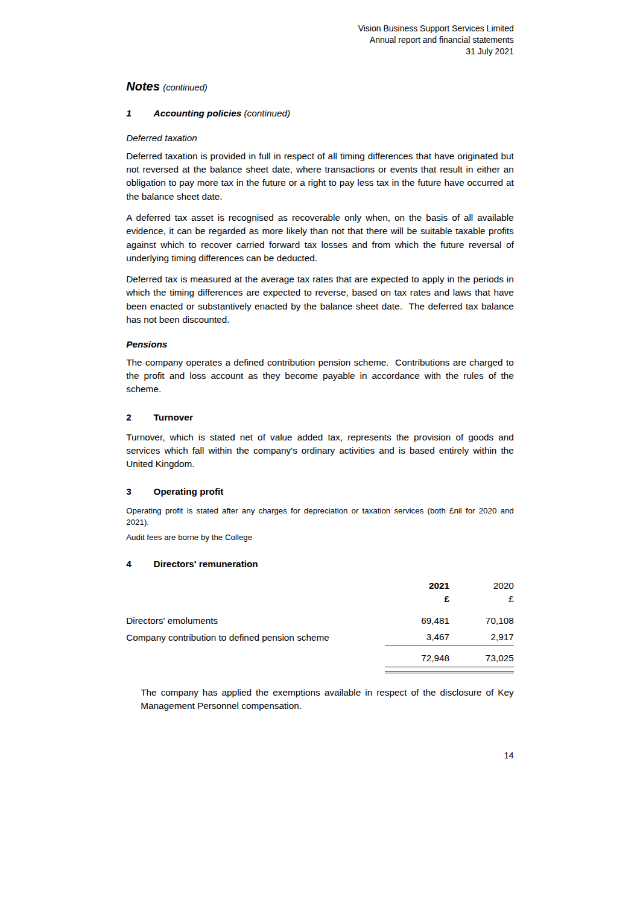Vision Business Support Services Limited Annual report and financial statements 31 July 2021
Notes (continued)
1 Accounting policies (continued)
Deferred taxation
Deferred taxation is provided in full in respect of all timing differences that have originated but not reversed at the balance sheet date, where transactions or events that result in either an obligation to pay more tax in the future or a right to pay less tax in the future have occurred at the balance sheet date.
A deferred tax asset is recognised as recoverable only when, on the basis of all available evidence, it can be regarded as more likely than not that there will be suitable taxable profits against which to recover carried forward tax losses and from which the future reversal of underlying timing differences can be deducted.
Deferred tax is measured at the average tax rates that are expected to apply in the periods in which the timing differences are expected to reverse, based on tax rates and laws that have been enacted or substantively enacted by the balance sheet date. The deferred tax balance has not been discounted.
Pensions
The company operates a defined contribution pension scheme. Contributions are charged to the profit and loss account as they become payable in accordance with the rules of the scheme.
2 Turnover
Turnover, which is stated net of value added tax, represents the provision of goods and services which fall within the company's ordinary activities and is based entirely within the United Kingdom.
3 Operating profit
Operating profit is stated after any charges for depreciation or taxation services (both £nil for 2020 and 2021).
Audit fees are borne by the College
4 Directors' remuneration
| | 2021 | 2020 |
| --- | --- | --- |
| | £ | £ |
| Directors' emoluments | 69,481 | 70,108 |
| Company contribution to defined pension scheme | 3,467 | 2,917 |
| | 72,948 | 73,025 |
The company has applied the exemptions available in respect of the disclosure of Key Management Personnel compensation.
14